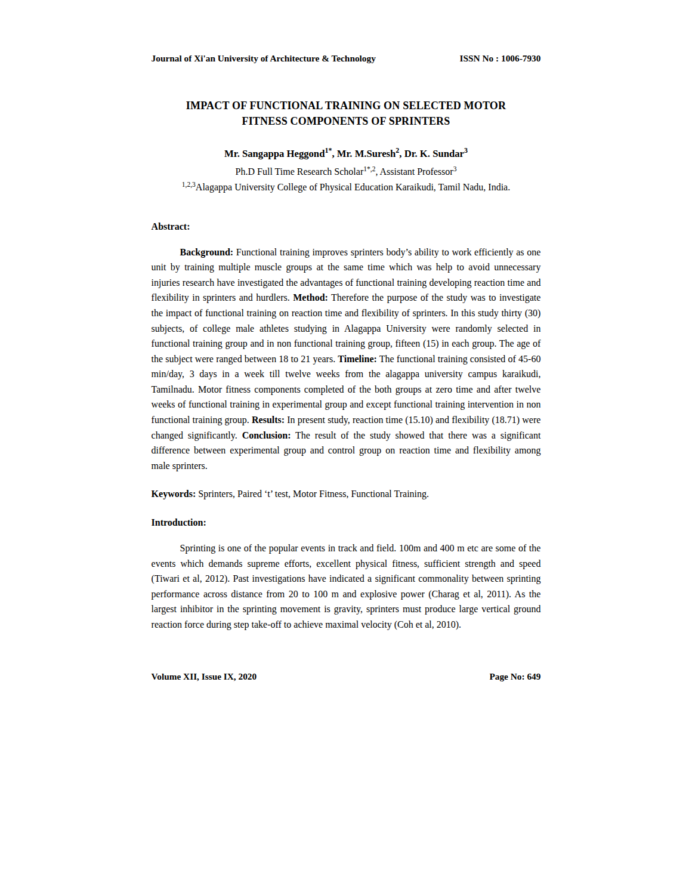Journal of Xi'an University of Architecture & Technology ISSN No : 1006-7930
Impact of Functional Training on Selected Motor
Fitness Components of Sprinters
Mr. Sangappa Heggond1*, Mr. M.Suresh2, Dr. K. Sundar3
Ph.D Full Time Research Scholar1*,2, Assistant Professor3
1,2,3Alagappa University College of Physical Education Karaikudi, Tamil Nadu, India.
Abstract:
Background: Functional training improves sprinters body’s ability to work efficiently as one unit by training multiple muscle groups at the same time which was help to avoid unnecessary injuries research have investigated the advantages of functional training developing reaction time and flexibility in sprinters and hurdlers. Method: Therefore the purpose of the study was to investigate the impact of functional training on reaction time and flexibility of sprinters. In this study thirty (30) subjects, of college male athletes studying in Alagappa University were randomly selected in functional training group and in non functional training group, fifteen (15) in each group. The age of the subject were ranged between 18 to 21 years. Timeline: The functional training consisted of 45-60 min/day, 3 days in a week till twelve weeks from the alagappa university campus karaikudi, Tamilnadu. Motor fitness components completed of the both groups at zero time and after twelve weeks of functional training in experimental group and except functional training intervention in non functional training group. Results: In present study, reaction time (15.10) and flexibility (18.71) were changed significantly. Conclusion: The result of the study showed that there was a significant difference between experimental group and control group on reaction time and flexibility among male sprinters.
Keywords: Sprinters, Paired ‘t’ test, Motor Fitness, Functional Training.
Introduction:
Sprinting is one of the popular events in track and field. 100m and 400 m etc are some of the events which demands supreme efforts, excellent physical fitness, sufficient strength and speed (Tiwari et al, 2012). Past investigations have indicated a significant commonality between sprinting performance across distance from 20 to 100 m and explosive power (Charag et al, 2011). As the largest inhibitor in the sprinting movement is gravity, sprinters must produce large vertical ground reaction force during step take-off to achieve maximal velocity (Coh et al, 2010).
Volume XII, Issue IX, 2020 Page No: 649